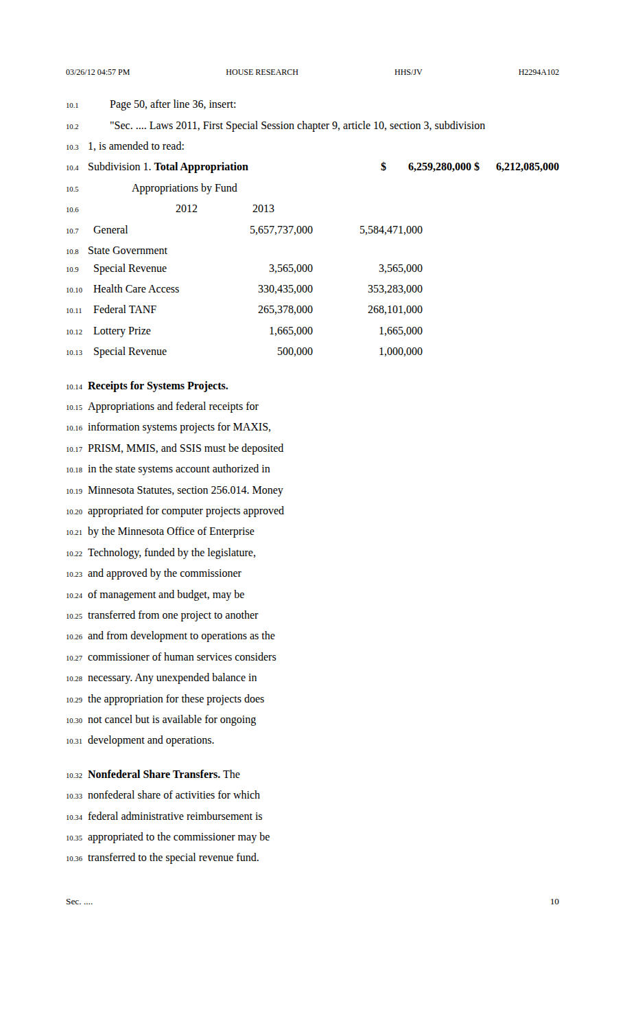03/26/12 04:57 PM HOUSE RESEARCH HHS/JV H2294A102
10.1 Page 50, after line 36, insert:
10.2 "Sec. .... Laws 2011, First Special Session chapter 9, article 10, section 3, subdivision
10.3 1, is amended to read:
10.4 Subdivision 1. Total Appropriation $ 6,259,280,000 $ 6,212,085,000
10.5 Appropriations by Fund
10.6 20122013
10.7
| General | 5,657,737,000 | 5,584,471,000 |
10.8 State Government
10.9
| Special Revenue | 3,565,000 | 3,565,000 |
10.10
| Health Care Access | 330,435,000 | 353,283,000 |
10.11
| Federal TANF | 265,378,000 | 268,101,000 |
10.12
| Lottery Prize | 1,665,000 | 1,665,000 |
10.13
| Special Revenue | 500,000 | 1,000,000 |
10.14 Receipts for Systems Projects.
10.15 Appropriations and federal receipts for
10.16 information systems projects for MAXIS,
10.17 PRISM, MMIS, and SSIS must be deposited
10.18 in the state systems account authorized in
10.19 Minnesota Statutes, section 256.014. Money
10.20 appropriated for computer projects approved
10.21 by the Minnesota Office of Enterprise
10.22 Technology, funded by the legislature,
10.23 and approved by the commissioner
10.24 of management and budget, may be
10.25 transferred from one project to another
10.26 and from development to operations as the
10.27 commissioner of human services considers
10.28 necessary. Any unexpended balance in
10.29 the appropriation for these projects does
10.30 not cancel but is available for ongoing
10.31 development and operations.
10.32 Nonfederal Share Transfers. The
10.33 nonfederal share of activities for which
10.34 federal administrative reimbursement is
10.35 appropriated to the commissioner may be
10.36 transferred to the special revenue fund.
Sec. .... 10